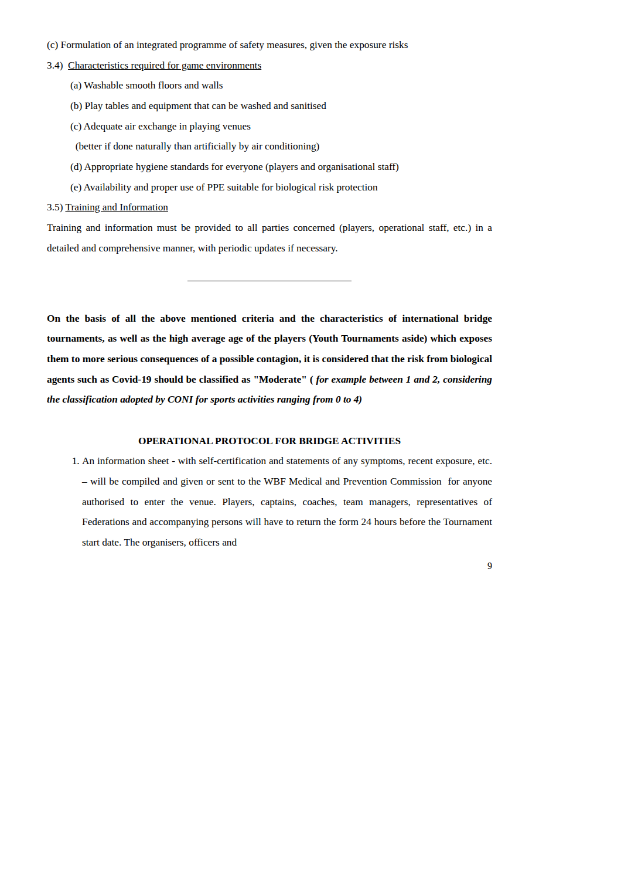(c) Formulation of an integrated programme of safety measures, given the exposure risks
3.4) Characteristics required for game environments
(a) Washable smooth floors and walls
(b) Play tables and equipment that can be washed and sanitised
(c) Adequate air exchange in playing venues
(better if done naturally than artificially by air conditioning)
(d) Appropriate hygiene standards for everyone (players and organisational staff)
(e) Availability and proper use of PPE suitable for biological risk protection
3.5) Training and Information
Training and information must be provided to all parties concerned (players, operational staff, etc.) in a detailed and comprehensive manner, with periodic updates if necessary.
On the basis of all the above mentioned criteria and the characteristics of international bridge tournaments, as well as the high average age of the players (Youth Tournaments aside) which exposes them to more serious consequences of a possible contagion, it is considered that the risk from biological agents such as Covid-19 should be classified as "Moderate" ( for example between 1 and 2, considering the classification adopted by CONI for sports activities ranging from 0 to 4)
OPERATIONAL PROTOCOL FOR BRIDGE ACTIVITIES
An information sheet - with self-certification and statements of any symptoms, recent exposure, etc. – will be compiled and given or sent to the WBF Medical and Prevention Commission for anyone authorised to enter the venue. Players, captains, coaches, team managers, representatives of Federations and accompanying persons will have to return the form 24 hours before the Tournament start date. The organisers, officers and
9